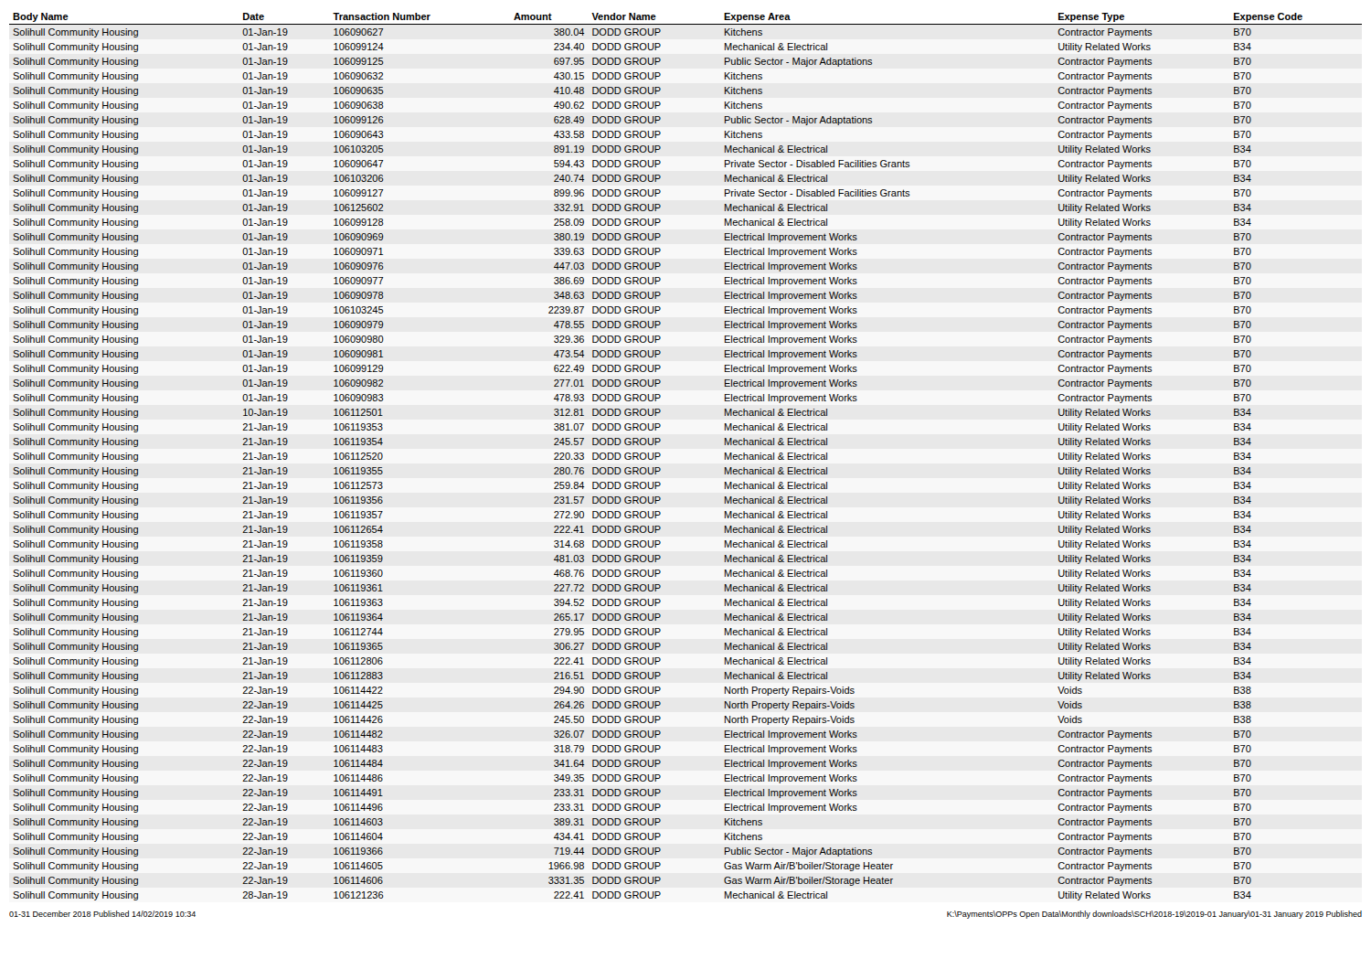| Body Name | Date | Transaction Number | Amount | Vendor Name | Expense Area | Expense Type | Expense Code |
| --- | --- | --- | --- | --- | --- | --- | --- |
| Solihull Community Housing | 01-Jan-19 | 106090627 | 380.04 | DODD GROUP | Kitchens | Contractor Payments | B70 |
| Solihull Community Housing | 01-Jan-19 | 106099124 | 234.40 | DODD GROUP | Mechanical & Electrical | Utility Related Works | B34 |
| Solihull Community Housing | 01-Jan-19 | 106099125 | 697.95 | DODD GROUP | Public Sector - Major Adaptations | Contractor Payments | B70 |
| Solihull Community Housing | 01-Jan-19 | 106090632 | 430.15 | DODD GROUP | Kitchens | Contractor Payments | B70 |
| Solihull Community Housing | 01-Jan-19 | 106090635 | 410.48 | DODD GROUP | Kitchens | Contractor Payments | B70 |
| Solihull Community Housing | 01-Jan-19 | 106090638 | 490.62 | DODD GROUP | Kitchens | Contractor Payments | B70 |
| Solihull Community Housing | 01-Jan-19 | 106099126 | 628.49 | DODD GROUP | Public Sector - Major Adaptations | Contractor Payments | B70 |
| Solihull Community Housing | 01-Jan-19 | 106090643 | 433.58 | DODD GROUP | Kitchens | Contractor Payments | B70 |
| Solihull Community Housing | 01-Jan-19 | 106103205 | 891.19 | DODD GROUP | Mechanical & Electrical | Utility Related Works | B34 |
| Solihull Community Housing | 01-Jan-19 | 106090647 | 594.43 | DODD GROUP | Private Sector - Disabled Facilities Grants | Contractor Payments | B70 |
| Solihull Community Housing | 01-Jan-19 | 106103206 | 240.74 | DODD GROUP | Mechanical & Electrical | Utility Related Works | B34 |
| Solihull Community Housing | 01-Jan-19 | 106099127 | 899.96 | DODD GROUP | Private Sector - Disabled Facilities Grants | Contractor Payments | B70 |
| Solihull Community Housing | 01-Jan-19 | 106125602 | 332.91 | DODD GROUP | Mechanical & Electrical | Utility Related Works | B34 |
| Solihull Community Housing | 01-Jan-19 | 106099128 | 258.09 | DODD GROUP | Mechanical & Electrical | Utility Related Works | B34 |
| Solihull Community Housing | 01-Jan-19 | 106090969 | 380.19 | DODD GROUP | Electrical Improvement Works | Contractor Payments | B70 |
| Solihull Community Housing | 01-Jan-19 | 106090971 | 339.63 | DODD GROUP | Electrical Improvement Works | Contractor Payments | B70 |
| Solihull Community Housing | 01-Jan-19 | 106090976 | 447.03 | DODD GROUP | Electrical Improvement Works | Contractor Payments | B70 |
| Solihull Community Housing | 01-Jan-19 | 106090977 | 386.69 | DODD GROUP | Electrical Improvement Works | Contractor Payments | B70 |
| Solihull Community Housing | 01-Jan-19 | 106090978 | 348.63 | DODD GROUP | Electrical Improvement Works | Contractor Payments | B70 |
| Solihull Community Housing | 01-Jan-19 | 106103245 | 2239.87 | DODD GROUP | Electrical Improvement Works | Contractor Payments | B70 |
| Solihull Community Housing | 01-Jan-19 | 106090979 | 478.55 | DODD GROUP | Electrical Improvement Works | Contractor Payments | B70 |
| Solihull Community Housing | 01-Jan-19 | 106090980 | 329.36 | DODD GROUP | Electrical Improvement Works | Contractor Payments | B70 |
| Solihull Community Housing | 01-Jan-19 | 106090981 | 473.54 | DODD GROUP | Electrical Improvement Works | Contractor Payments | B70 |
| Solihull Community Housing | 01-Jan-19 | 106099129 | 622.49 | DODD GROUP | Electrical Improvement Works | Contractor Payments | B70 |
| Solihull Community Housing | 01-Jan-19 | 106090982 | 277.01 | DODD GROUP | Electrical Improvement Works | Contractor Payments | B70 |
| Solihull Community Housing | 01-Jan-19 | 106090983 | 478.93 | DODD GROUP | Electrical Improvement Works | Contractor Payments | B70 |
| Solihull Community Housing | 10-Jan-19 | 106112501 | 312.81 | DODD GROUP | Mechanical & Electrical | Utility Related Works | B34 |
| Solihull Community Housing | 21-Jan-19 | 106119353 | 381.07 | DODD GROUP | Mechanical & Electrical | Utility Related Works | B34 |
| Solihull Community Housing | 21-Jan-19 | 106119354 | 245.57 | DODD GROUP | Mechanical & Electrical | Utility Related Works | B34 |
| Solihull Community Housing | 21-Jan-19 | 106112520 | 220.33 | DODD GROUP | Mechanical & Electrical | Utility Related Works | B34 |
| Solihull Community Housing | 21-Jan-19 | 106119355 | 280.76 | DODD GROUP | Mechanical & Electrical | Utility Related Works | B34 |
| Solihull Community Housing | 21-Jan-19 | 106112573 | 259.84 | DODD GROUP | Mechanical & Electrical | Utility Related Works | B34 |
| Solihull Community Housing | 21-Jan-19 | 106119356 | 231.57 | DODD GROUP | Mechanical & Electrical | Utility Related Works | B34 |
| Solihull Community Housing | 21-Jan-19 | 106119357 | 272.90 | DODD GROUP | Mechanical & Electrical | Utility Related Works | B34 |
| Solihull Community Housing | 21-Jan-19 | 106112654 | 222.41 | DODD GROUP | Mechanical & Electrical | Utility Related Works | B34 |
| Solihull Community Housing | 21-Jan-19 | 106119358 | 314.68 | DODD GROUP | Mechanical & Electrical | Utility Related Works | B34 |
| Solihull Community Housing | 21-Jan-19 | 106119359 | 481.03 | DODD GROUP | Mechanical & Electrical | Utility Related Works | B34 |
| Solihull Community Housing | 21-Jan-19 | 106119360 | 468.76 | DODD GROUP | Mechanical & Electrical | Utility Related Works | B34 |
| Solihull Community Housing | 21-Jan-19 | 106119361 | 227.72 | DODD GROUP | Mechanical & Electrical | Utility Related Works | B34 |
| Solihull Community Housing | 21-Jan-19 | 106119363 | 394.52 | DODD GROUP | Mechanical & Electrical | Utility Related Works | B34 |
| Solihull Community Housing | 21-Jan-19 | 106119364 | 265.17 | DODD GROUP | Mechanical & Electrical | Utility Related Works | B34 |
| Solihull Community Housing | 21-Jan-19 | 106112744 | 279.95 | DODD GROUP | Mechanical & Electrical | Utility Related Works | B34 |
| Solihull Community Housing | 21-Jan-19 | 106119365 | 306.27 | DODD GROUP | Mechanical & Electrical | Utility Related Works | B34 |
| Solihull Community Housing | 21-Jan-19 | 106112806 | 222.41 | DODD GROUP | Mechanical & Electrical | Utility Related Works | B34 |
| Solihull Community Housing | 21-Jan-19 | 106112883 | 216.51 | DODD GROUP | Mechanical & Electrical | Utility Related Works | B34 |
| Solihull Community Housing | 22-Jan-19 | 106114422 | 294.90 | DODD GROUP | North Property Repairs-Voids | Voids | B38 |
| Solihull Community Housing | 22-Jan-19 | 106114425 | 264.26 | DODD GROUP | North Property Repairs-Voids | Voids | B38 |
| Solihull Community Housing | 22-Jan-19 | 106114426 | 245.50 | DODD GROUP | North Property Repairs-Voids | Voids | B38 |
| Solihull Community Housing | 22-Jan-19 | 106114482 | 326.07 | DODD GROUP | Electrical Improvement Works | Contractor Payments | B70 |
| Solihull Community Housing | 22-Jan-19 | 106114483 | 318.79 | DODD GROUP | Electrical Improvement Works | Contractor Payments | B70 |
| Solihull Community Housing | 22-Jan-19 | 106114484 | 341.64 | DODD GROUP | Electrical Improvement Works | Contractor Payments | B70 |
| Solihull Community Housing | 22-Jan-19 | 106114486 | 349.35 | DODD GROUP | Electrical Improvement Works | Contractor Payments | B70 |
| Solihull Community Housing | 22-Jan-19 | 106114491 | 233.31 | DODD GROUP | Electrical Improvement Works | Contractor Payments | B70 |
| Solihull Community Housing | 22-Jan-19 | 106114496 | 233.31 | DODD GROUP | Electrical Improvement Works | Contractor Payments | B70 |
| Solihull Community Housing | 22-Jan-19 | 106114603 | 389.31 | DODD GROUP | Kitchens | Contractor Payments | B70 |
| Solihull Community Housing | 22-Jan-19 | 106114604 | 434.41 | DODD GROUP | Kitchens | Contractor Payments | B70 |
| Solihull Community Housing | 22-Jan-19 | 106119366 | 719.44 | DODD GROUP | Public Sector - Major Adaptations | Contractor Payments | B70 |
| Solihull Community Housing | 22-Jan-19 | 106114605 | 1966.98 | DODD GROUP | Gas Warm Air/B'boiler/Storage Heater | Contractor Payments | B70 |
| Solihull Community Housing | 22-Jan-19 | 106114606 | 3331.35 | DODD GROUP | Gas Warm Air/B'boiler/Storage Heater | Contractor Payments | B70 |
| Solihull Community Housing | 28-Jan-19 | 106121236 | 222.41 | DODD GROUP | Mechanical & Electrical | Utility Related Works | B34 |
01-31 December 2018 Published 14/02/2019 10:34 K:\Payments\OPPs Open Data\Monthly downloads\SCH\2018-19\2019-01 January\01-31 January 2019 Published